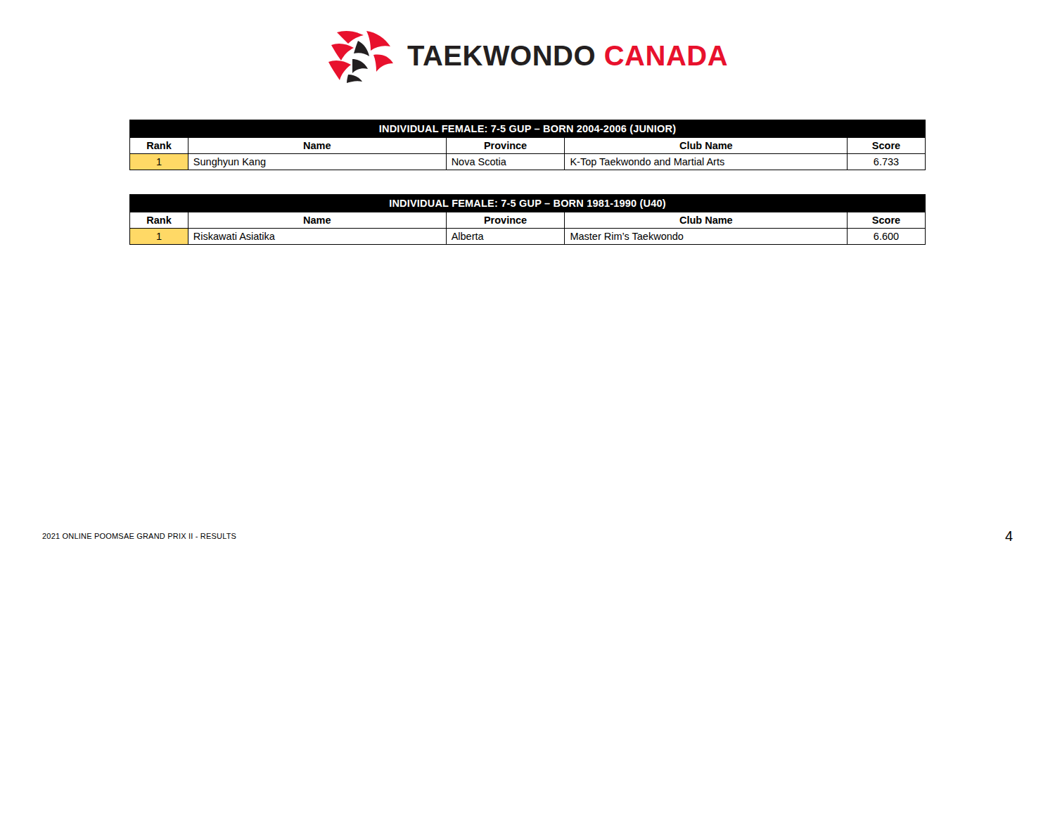TAEKWONDO CANADA
| INDIVIDUAL FEMALE: 7-5 GUP – BORN 2004-2006 (JUNIOR) |
| --- |
| Rank | Name | Province | Club Name | Score |
| 1 | Sunghyun Kang | Nova Scotia | K-Top Taekwondo and Martial Arts | 6.733 |
| INDIVIDUAL FEMALE: 7-5 GUP – BORN 1981-1990 (U40) |
| --- |
| Rank | Name | Province | Club Name | Score |
| 1 | Riskawati Asiatika | Alberta | Master Rim’s Taekwondo | 6.600 |
2021 ONLINE POOMSAE GRAND PRIX II - RESULTS
4